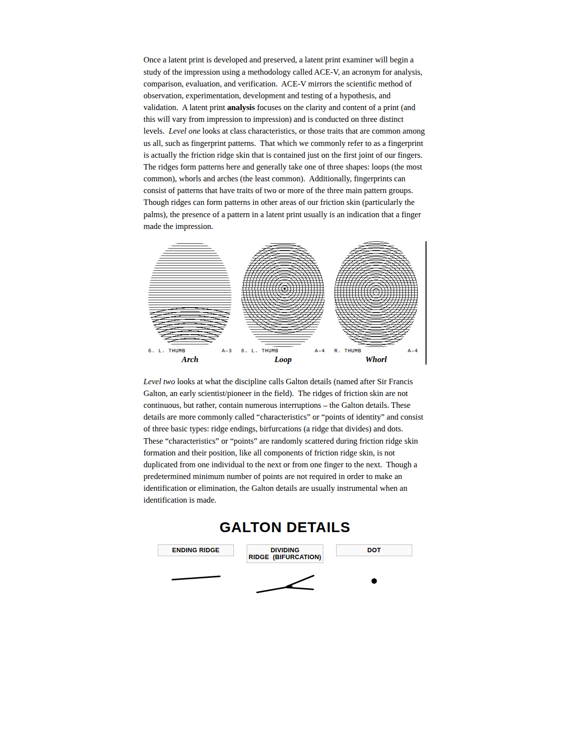Once a latent print is developed and preserved, a latent print examiner will begin a study of the impression using a methodology called ACE-V, an acronym for analysis, comparison, evaluation, and verification. ACE-V mirrors the scientific method of observation, experimentation, development and testing of a hypothesis, and validation. A latent print analysis focuses on the clarity and content of a print (and this will vary from impression to impression) and is conducted on three distinct levels. Level one looks at class characteristics, or those traits that are common among us all, such as fingerprint patterns. That which we commonly refer to as a fingerprint is actually the friction ridge skin that is contained just on the first joint of our fingers. The ridges form patterns here and generally take one of three shapes: loops (the most common), whorls and arches (the least common). Additionally, fingerprints can consist of patterns that have traits of two or more of the three main pattern groups. Though ridges can form patterns in other areas of our friction skin (particularly the palms), the presence of a pattern in a latent print usually is an indication that a finger made the impression.
6. L. THUMB A–3
Arch
6. L. THUMB A–4
Loop
R. THUMB A–4
Whorl
Level two looks at what the discipline calls Galton details (named after Sir Francis Galton, an early scientist/pioneer in the field). The ridges of friction skin are not continuous, but rather, contain numerous interruptions – the Galton details. These details are more commonly called “characteristics” or “points of identity” and consist of three basic types: ridge endings, birfurcations (a ridge that divides) and dots. These “characteristics” or “points” are randomly scattered during friction ridge skin formation and their position, like all components of friction ridge skin, is not duplicated from one individual to the next or from one finger to the next. Though a predetermined minimum number of points are not required in order to make an identification or elimination, the Galton details are usually instrumental when an identification is made.
GALTON DETAILS
ENDING RIDGE
DIVIDING RIDGE (BIFURCATION)
DOT